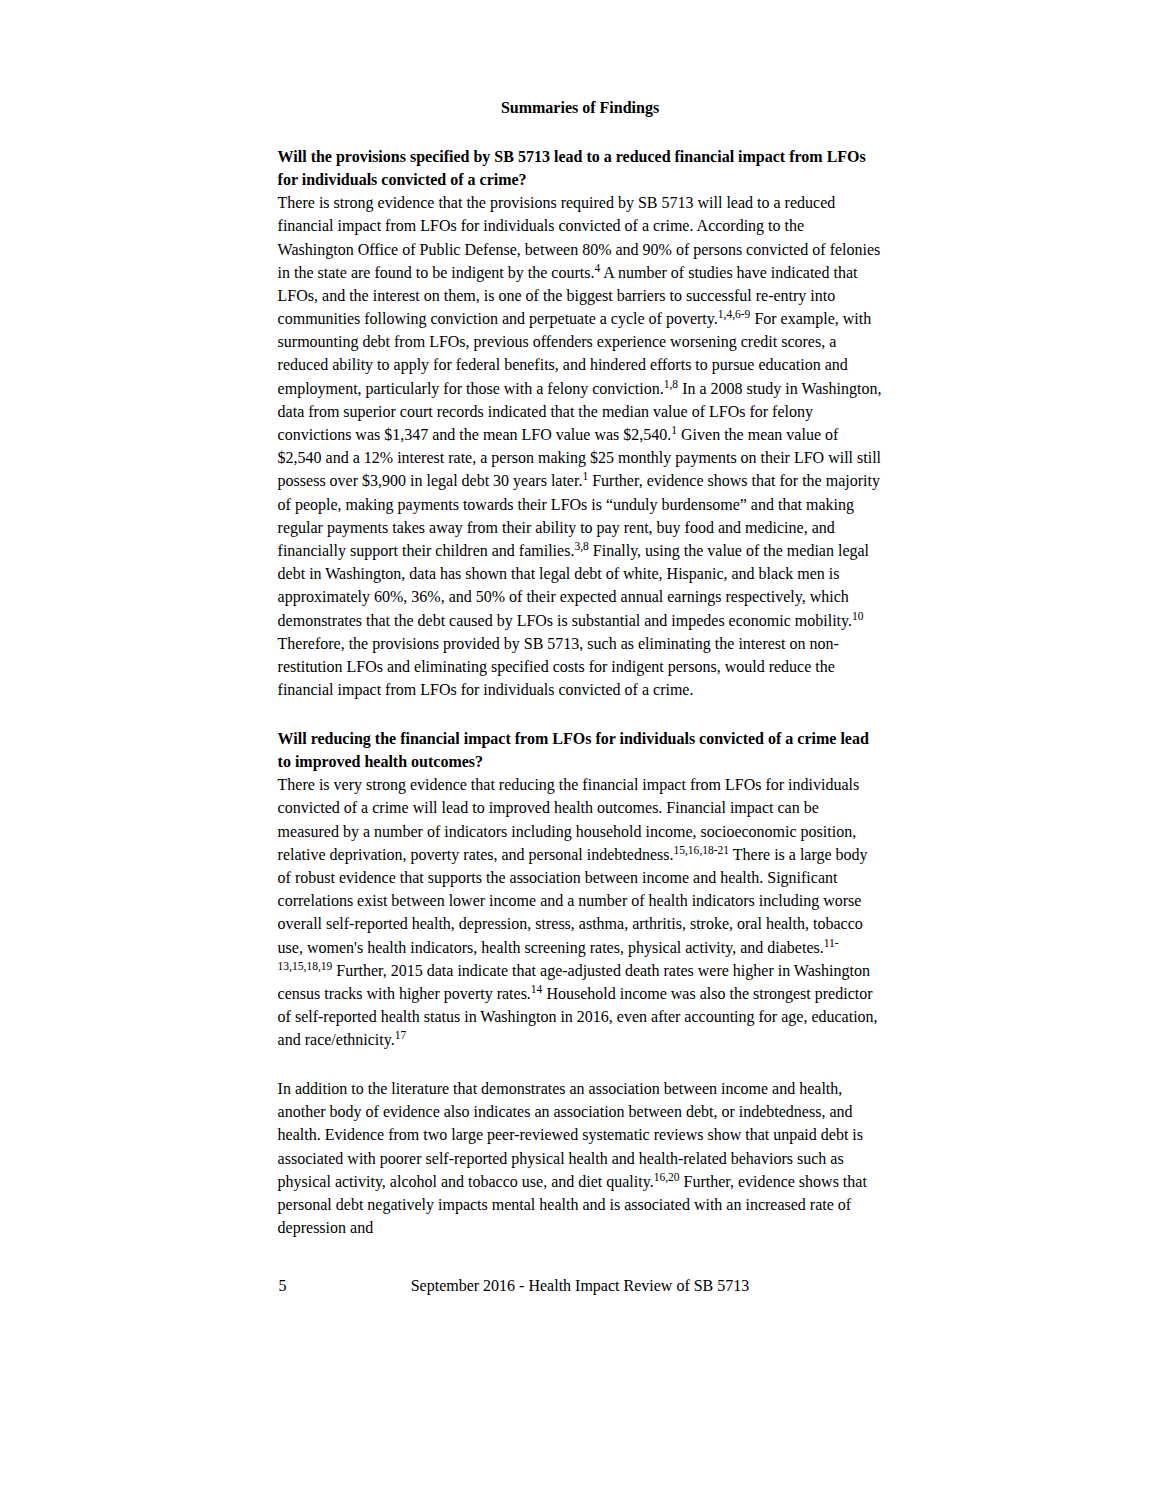Summaries of Findings
Will the provisions specified by SB 5713 lead to a reduced financial impact from LFOs for individuals convicted of a crime?
There is strong evidence that the provisions required by SB 5713 will lead to a reduced financial impact from LFOs for individuals convicted of a crime. According to the Washington Office of Public Defense, between 80% and 90% of persons convicted of felonies in the state are found to be indigent by the courts.4 A number of studies have indicated that LFOs, and the interest on them, is one of the biggest barriers to successful re-entry into communities following conviction and perpetuate a cycle of poverty.1,4,6-9 For example, with surmounting debt from LFOs, previous offenders experience worsening credit scores, a reduced ability to apply for federal benefits, and hindered efforts to pursue education and employment, particularly for those with a felony conviction.1,8 In a 2008 study in Washington, data from superior court records indicated that the median value of LFOs for felony convictions was $1,347 and the mean LFO value was $2,540.1 Given the mean value of $2,540 and a 12% interest rate, a person making $25 monthly payments on their LFO will still possess over $3,900 in legal debt 30 years later.1 Further, evidence shows that for the majority of people, making payments towards their LFOs is “unduly burdensome” and that making regular payments takes away from their ability to pay rent, buy food and medicine, and financially support their children and families.3,8 Finally, using the value of the median legal debt in Washington, data has shown that legal debt of white, Hispanic, and black men is approximately 60%, 36%, and 50% of their expected annual earnings respectively, which demonstrates that the debt caused by LFOs is substantial and impedes economic mobility.10 Therefore, the provisions provided by SB 5713, such as eliminating the interest on non-restitution LFOs and eliminating specified costs for indigent persons, would reduce the financial impact from LFOs for individuals convicted of a crime.
Will reducing the financial impact from LFOs for individuals convicted of a crime lead to improved health outcomes?
There is very strong evidence that reducing the financial impact from LFOs for individuals convicted of a crime will lead to improved health outcomes. Financial impact can be measured by a number of indicators including household income, socioeconomic position, relative deprivation, poverty rates, and personal indebtedness.15,16,18-21 There is a large body of robust evidence that supports the association between income and health. Significant correlations exist between lower income and a number of health indicators including worse overall self-reported health, depression, stress, asthma, arthritis, stroke, oral health, tobacco use, women's health indicators, health screening rates, physical activity, and diabetes.11-13,15,18,19 Further, 2015 data indicate that age-adjusted death rates were higher in Washington census tracks with higher poverty rates.14 Household income was also the strongest predictor of self-reported health status in Washington in 2016, even after accounting for age, education, and race/ethnicity.17
In addition to the literature that demonstrates an association between income and health, another body of evidence also indicates an association between debt, or indebtedness, and health. Evidence from two large peer-reviewed systematic reviews show that unpaid debt is associated with poorer self-reported physical health and health-related behaviors such as physical activity, alcohol and tobacco use, and diet quality.16,20 Further, evidence shows that personal debt negatively impacts mental health and is associated with an increased rate of depression and
| 5 | September 2016 - Health Impact Review of SB 5713 | |